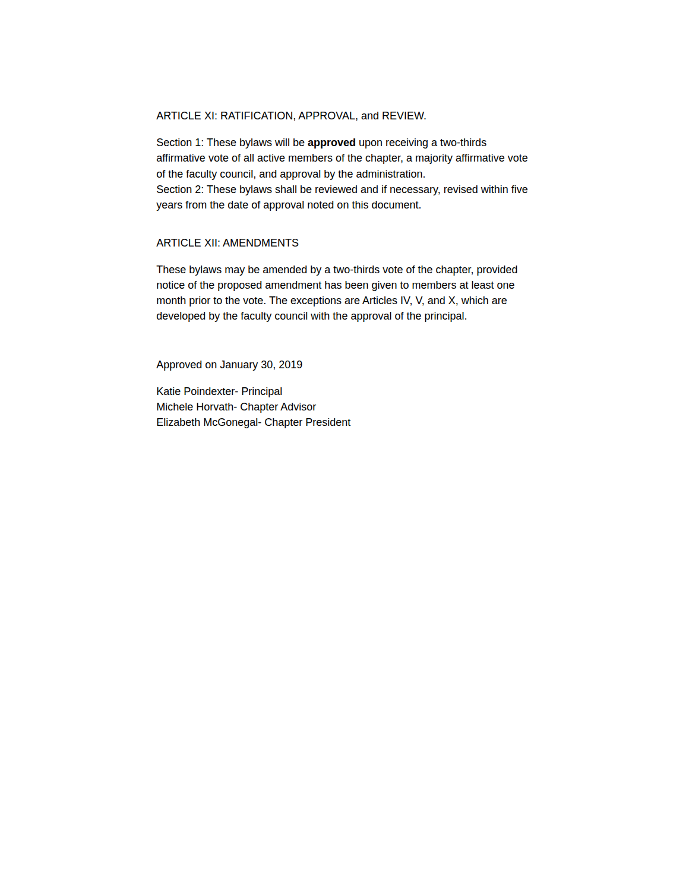ARTICLE XI: RATIFICATION, APPROVAL, and REVIEW.
Section 1: These bylaws will be approved upon receiving a two-thirds affirmative vote of all active members of the chapter, a majority affirmative vote of the faculty council, and approval by the administration.
Section 2: These bylaws shall be reviewed and if necessary, revised within five years from the date of approval noted on this document.
ARTICLE XII: AMENDMENTS
These bylaws may be amended by a two-thirds vote of the chapter, provided notice of the proposed amendment has been given to members at least one month prior to the vote. The exceptions are Articles IV, V, and X, which are developed by the faculty council with the approval of the principal.
Approved on January 30, 2019
Katie Poindexter- Principal
Michele Horvath- Chapter Advisor
Elizabeth McGonegal- Chapter President